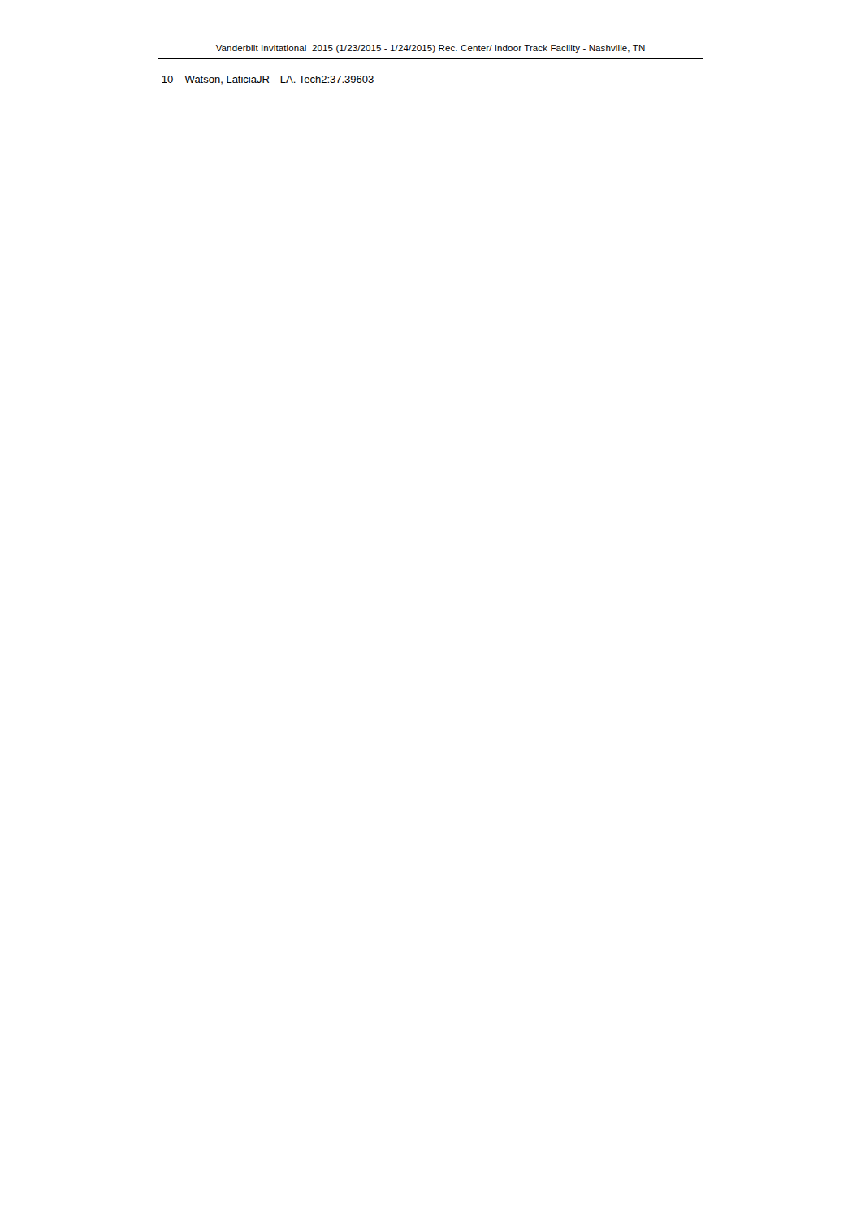Vanderbilt Invitational 2015 (1/23/2015 - 1/24/2015) Rec. Center/ Indoor Track Facility - Nashville, TN
| 10 | Watson, Laticia | JR | LA. Tech | 2:37.39 | 603 |